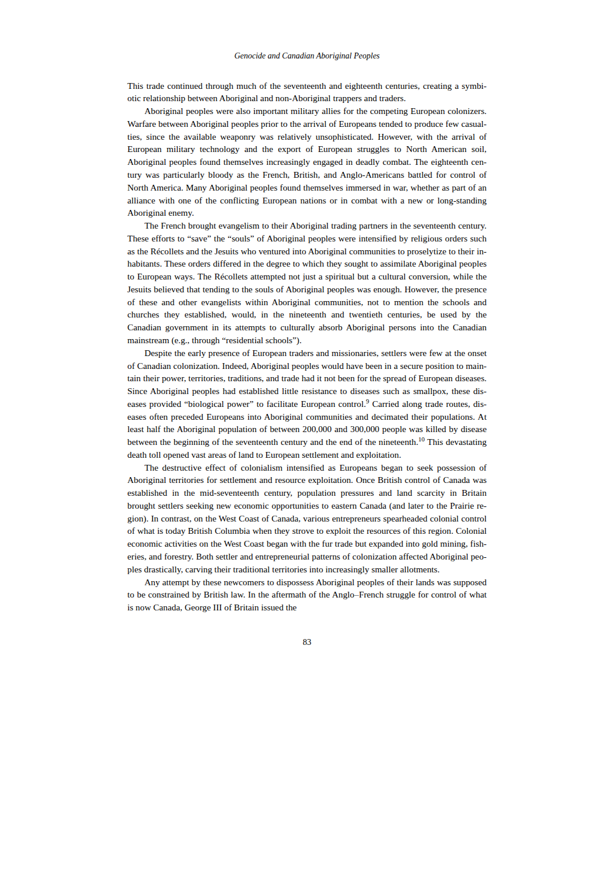Genocide and Canadian Aboriginal Peoples
This trade continued through much of the seventeenth and eighteenth centuries, creating a symbiotic relationship between Aboriginal and non-Aboriginal trappers and traders.
Aboriginal peoples were also important military allies for the competing European colonizers. Warfare between Aboriginal peoples prior to the arrival of Europeans tended to produce few casualties, since the available weaponry was relatively unsophisticated. However, with the arrival of European military technology and the export of European struggles to North American soil, Aboriginal peoples found themselves increasingly engaged in deadly combat. The eighteenth century was particularly bloody as the French, British, and Anglo-Americans battled for control of North America. Many Aboriginal peoples found themselves immersed in war, whether as part of an alliance with one of the conflicting European nations or in combat with a new or long-standing Aboriginal enemy.
The French brought evangelism to their Aboriginal trading partners in the seventeenth century. These efforts to “save” the “souls” of Aboriginal peoples were intensified by religious orders such as the Récollets and the Jesuits who ventured into Aboriginal communities to proselytize to their inhabitants. These orders differed in the degree to which they sought to assimilate Aboriginal peoples to European ways. The Récollets attempted not just a spiritual but a cultural conversion, while the Jesuits believed that tending to the souls of Aboriginal peoples was enough. However, the presence of these and other evangelists within Aboriginal communities, not to mention the schools and churches they established, would, in the nineteenth and twentieth centuries, be used by the Canadian government in its attempts to culturally absorb Aboriginal persons into the Canadian mainstream (e.g., through “residential schools”).
Despite the early presence of European traders and missionaries, settlers were few at the onset of Canadian colonization. Indeed, Aboriginal peoples would have been in a secure position to maintain their power, territories, traditions, and trade had it not been for the spread of European diseases. Since Aboriginal peoples had established little resistance to diseases such as smallpox, these diseases provided “biological power” to facilitate European control.9 Carried along trade routes, diseases often preceded Europeans into Aboriginal communities and decimated their populations. At least half the Aboriginal population of between 200,000 and 300,000 people was killed by disease between the beginning of the seventeenth century and the end of the nineteenth.10 This devastating death toll opened vast areas of land to European settlement and exploitation.
The destructive effect of colonialism intensified as Europeans began to seek possession of Aboriginal territories for settlement and resource exploitation. Once British control of Canada was established in the mid-seventeenth century, population pressures and land scarcity in Britain brought settlers seeking new economic opportunities to eastern Canada (and later to the Prairie region). In contrast, on the West Coast of Canada, various entrepreneurs spearheaded colonial control of what is today British Columbia when they strove to exploit the resources of this region. Colonial economic activities on the West Coast began with the fur trade but expanded into gold mining, fisheries, and forestry. Both settler and entrepreneurial patterns of colonization affected Aboriginal peoples drastically, carving their traditional territories into increasingly smaller allotments.
Any attempt by these newcomers to dispossess Aboriginal peoples of their lands was supposed to be constrained by British law. In the aftermath of the Anglo–French struggle for control of what is now Canada, George III of Britain issued the
83